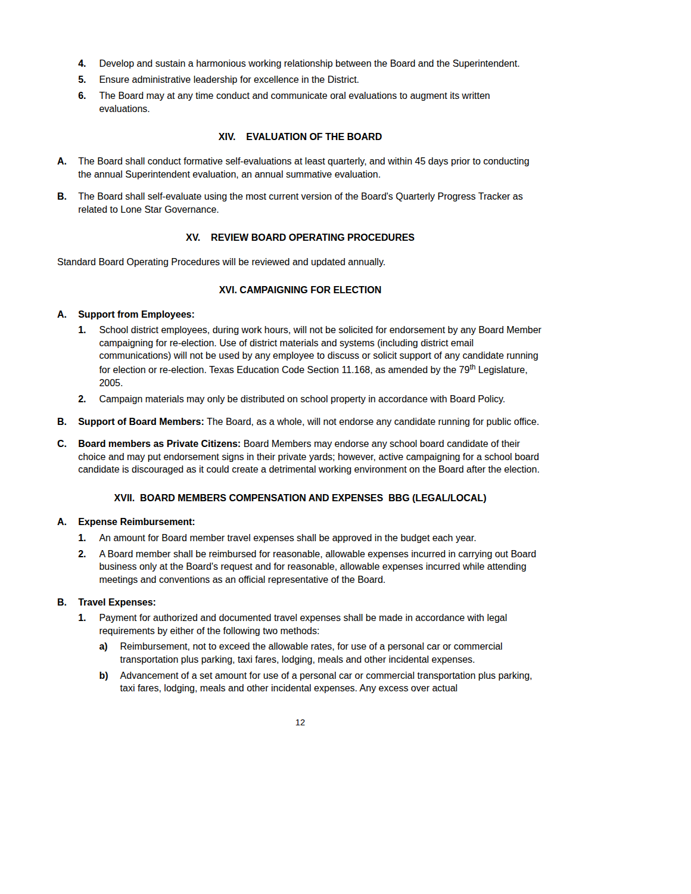4. Develop and sustain a harmonious working relationship between the Board and the Superintendent.
5. Ensure administrative leadership for excellence in the District.
6. The Board may at any time conduct and communicate oral evaluations to augment its written evaluations.
XIV. EVALUATION OF THE BOARD
A. The Board shall conduct formative self-evaluations at least quarterly, and within 45 days prior to conducting the annual Superintendent evaluation, an annual summative evaluation.
B. The Board shall self-evaluate using the most current version of the Board's Quarterly Progress Tracker as related to Lone Star Governance.
XV. REVIEW BOARD OPERATING PROCEDURES
Standard Board Operating Procedures will be reviewed and updated annually.
XVI. CAMPAIGNING FOR ELECTION
A. Support from Employees:
1. School district employees, during work hours, will not be solicited for endorsement by any Board Member campaigning for re-election. Use of district materials and systems (including district email communications) will not be used by any employee to discuss or solicit support of any candidate running for election or re-election. Texas Education Code Section 11.168, as amended by the 79th Legislature, 2005.
2. Campaign materials may only be distributed on school property in accordance with Board Policy.
B. Support of Board Members: The Board, as a whole, will not endorse any candidate running for public office.
C. Board members as Private Citizens: Board Members may endorse any school board candidate of their choice and may put endorsement signs in their private yards; however, active campaigning for a school board candidate is discouraged as it could create a detrimental working environment on the Board after the election.
XVII. BOARD MEMBERS COMPENSATION AND EXPENSES BBG (LEGAL/LOCAL)
A. Expense Reimbursement:
1. An amount for Board member travel expenses shall be approved in the budget each year.
2. A Board member shall be reimbursed for reasonable, allowable expenses incurred in carrying out Board business only at the Board's request and for reasonable, allowable expenses incurred while attending meetings and conventions as an official representative of the Board.
B. Travel Expenses:
1. Payment for authorized and documented travel expenses shall be made in accordance with legal requirements by either of the following two methods:
a) Reimbursement, not to exceed the allowable rates, for use of a personal car or commercial transportation plus parking, taxi fares, lodging, meals and other incidental expenses.
b) Advancement of a set amount for use of a personal car or commercial transportation plus parking, taxi fares, lodging, meals and other incidental expenses. Any excess over actual
12